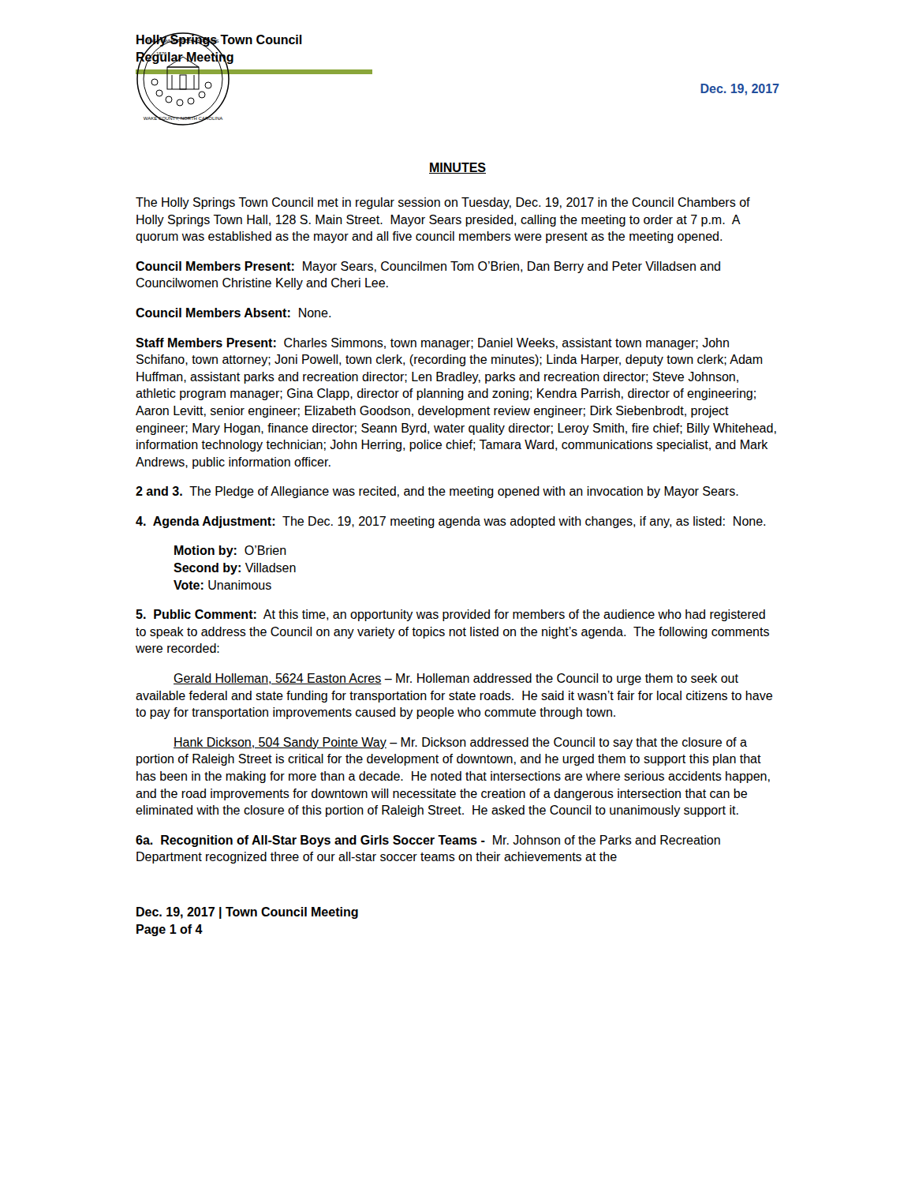THE TOWN OF HOLLY SPRINGS WAKE COUNTY, NORTH CAROLINA 1876
Holly Springs Town Council
Regular Meeting
Dec. 19, 2017
MINUTES
The Holly Springs Town Council met in regular session on Tuesday, Dec. 19, 2017 in the Council Chambers of Holly Springs Town Hall, 128 S. Main Street. Mayor Sears presided, calling the meeting to order at 7 p.m. A quorum was established as the mayor and all five council members were present as the meeting opened.
Council Members Present: Mayor Sears, Councilmen Tom O’Brien, Dan Berry and Peter Villadsen and Councilwomen Christine Kelly and Cheri Lee.
Council Members Absent: None.
Staff Members Present: Charles Simmons, town manager; Daniel Weeks, assistant town manager; John Schifano, town attorney; Joni Powell, town clerk, (recording the minutes); Linda Harper, deputy town clerk; Adam Huffman, assistant parks and recreation director; Len Bradley, parks and recreation director; Steve Johnson, athletic program manager; Gina Clapp, director of planning and zoning; Kendra Parrish, director of engineering; Aaron Levitt, senior engineer; Elizabeth Goodson, development review engineer; Dirk Siebenbrodt, project engineer; Mary Hogan, finance director; Seann Byrd, water quality director; Leroy Smith, fire chief; Billy Whitehead, information technology technician; John Herring, police chief; Tamara Ward, communications specialist, and Mark Andrews, public information officer.
2 and 3. The Pledge of Allegiance was recited, and the meeting opened with an invocation by Mayor Sears.
4. Agenda Adjustment: The Dec. 19, 2017 meeting agenda was adopted with changes, if any, as listed: None.
Motion by: O’Brien
Second by: Villadsen
Vote: Unanimous
5. Public Comment: At this time, an opportunity was provided for members of the audience who had registered to speak to address the Council on any variety of topics not listed on the night’s agenda. The following comments were recorded:
Gerald Holleman, 5624 Easton Acres – Mr. Holleman addressed the Council to urge them to seek out available federal and state funding for transportation for state roads. He said it wasn’t fair for local citizens to have to pay for transportation improvements caused by people who commute through town.
Hank Dickson, 504 Sandy Pointe Way – Mr. Dickson addressed the Council to say that the closure of a portion of Raleigh Street is critical for the development of downtown, and he urged them to support this plan that has been in the making for more than a decade. He noted that intersections are where serious accidents happen, and the road improvements for downtown will necessitate the creation of a dangerous intersection that can be eliminated with the closure of this portion of Raleigh Street. He asked the Council to unanimously support it.
6a. Recognition of All-Star Boys and Girls Soccer Teams - Mr. Johnson of the Parks and Recreation Department recognized three of our all-star soccer teams on their achievements at the
Dec. 19, 2017 | Town Council Meeting
Page 1 of 4